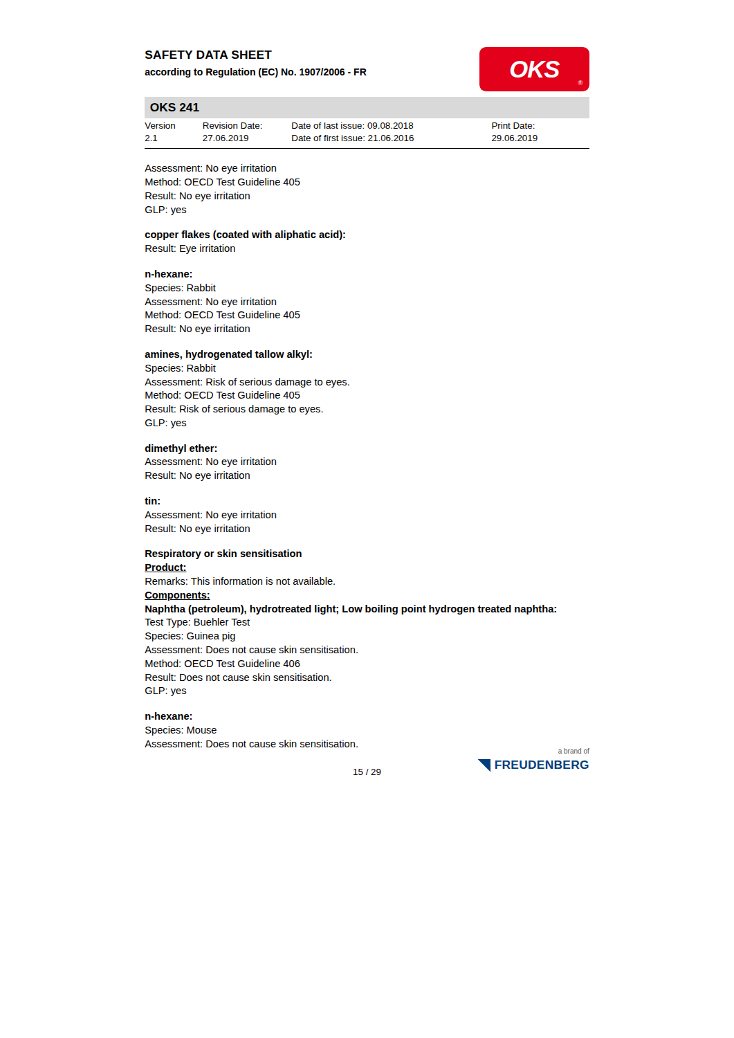SAFETY DATA SHEET
according to Regulation (EC) No. 1907/2006 - FR
OKS ®
OKS 241
| Version 2.1 | Revision Date: 27.06.2019 | Date of last issue: 09.08.2018 Date of first issue: 21.06.2016 | Print Date: 29.06.2019 |
Assessment: No eye irritation
Method: OECD Test Guideline 405
Result: No eye irritation
GLP: yes
copper flakes (coated with aliphatic acid):
Result: Eye irritation
n-hexane:
Species: Rabbit
Assessment: No eye irritation
Method: OECD Test Guideline 405
Result: No eye irritation
amines, hydrogenated tallow alkyl:
Species: Rabbit
Assessment: Risk of serious damage to eyes.
Method: OECD Test Guideline 405
Result: Risk of serious damage to eyes.
GLP: yes
dimethyl ether:
Assessment: No eye irritation
Result: No eye irritation
tin:
Assessment: No eye irritation
Result: No eye irritation
Respiratory or skin sensitisation
Product:
Remarks: This information is not available.
Components:
Naphtha (petroleum), hydrotreated light; Low boiling point hydrogen treated naphtha:
Test Type: Buehler Test
Species: Guinea pig
Assessment: Does not cause skin sensitisation.
Method: OECD Test Guideline 406
Result: Does not cause skin sensitisation.
GLP: yes
n-hexane:
Species: Mouse
Assessment: Does not cause skin sensitisation.
15 / 29
a brand of
FREUDENBERG